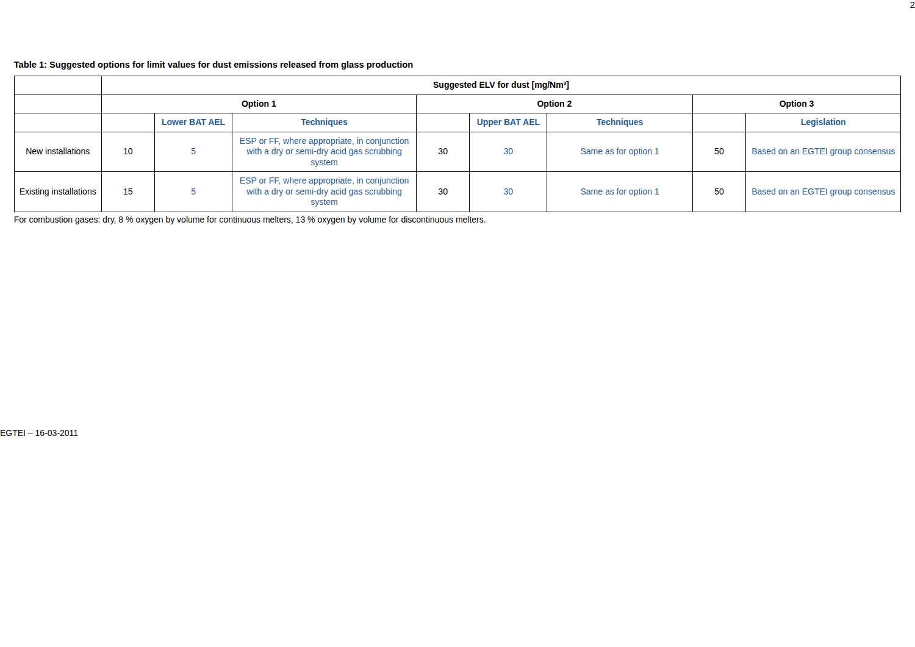2
Table 1: Suggested options for limit values for dust emissions released from glass production
| | Suggested ELV for dust [mg/Nm³] |
| | Option 1 | Option 2 | Option 3 |
| | | Lower BAT AEL | Techniques | | Upper BAT AEL | Techniques | | Legislation |
| New installations | 10 | 5 | ESP or FF, where appropriate, in conjunction with a dry or semi-dry acid gas scrubbing system | 30 | 30 | Same as for option 1 | 50 | Based on an EGTEI group consensus |
| Existing installations | 15 | 5 | ESP or FF, where appropriate, in conjunction with a dry or semi-dry acid gas scrubbing system | 30 | 30 | Same as for option 1 | 50 | Based on an EGTEI group consensus |
For combustion gases: dry, 8 % oxygen by volume for continuous melters, 13 % oxygen by volume for discontinuous melters.
EGTEI – 16-03-2011